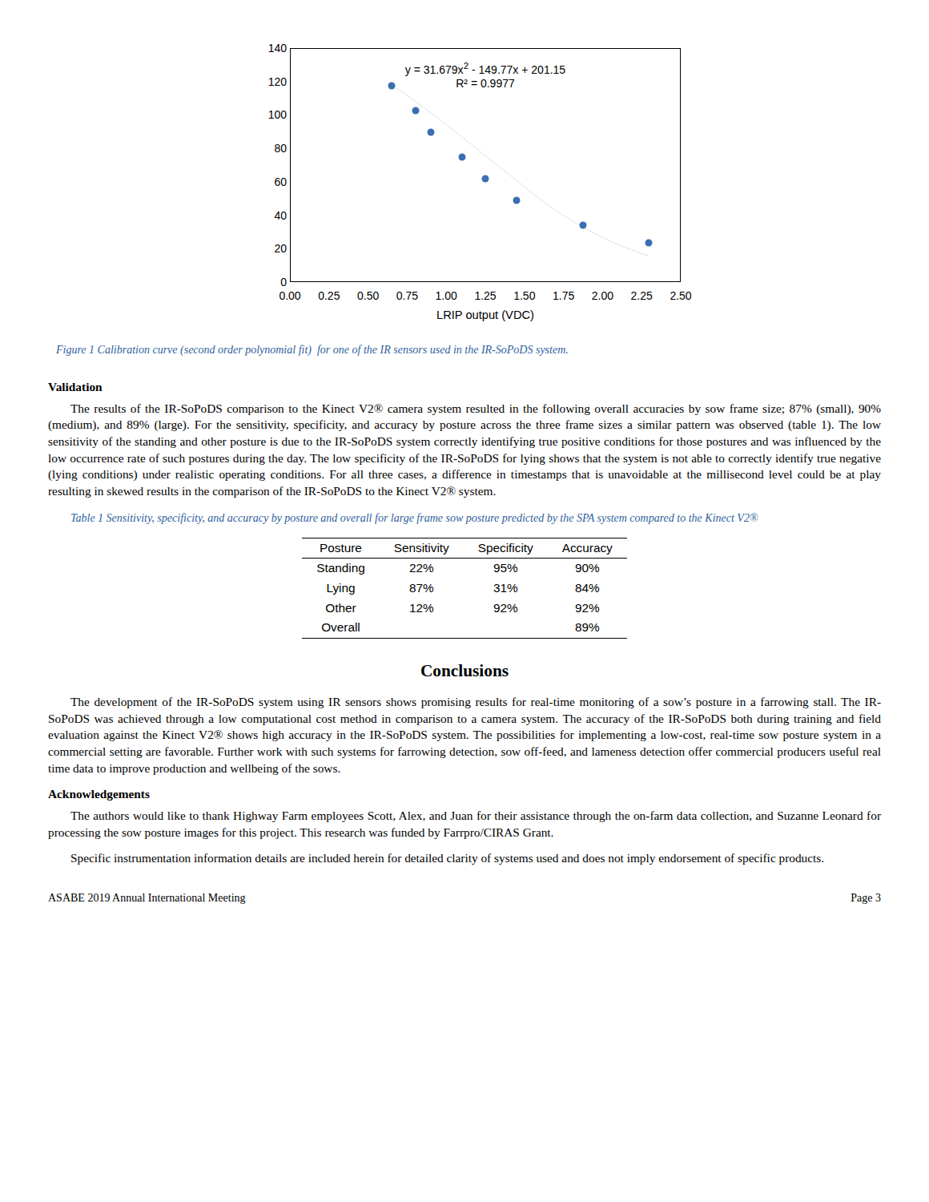Distance to sensor (cm)
140 120 100 80 60 40 20 0
y = 31.679x2 - 149.77x + 201.15
R² = 0.9977
0.00 0.25 0.50 0.75 1.00 1.25 1.50 1.75 2.00 2.25 2.50
LRIP output (VDC)
Figure 1 Calibration curve (second order polynomial fit) for one of the IR sensors used in the IR-SoPoDS system.
Validation
The results of the IR-SoPoDS comparison to the Kinect V2® camera system resulted in the following overall accuracies by sow frame size; 87% (small), 90% (medium), and 89% (large). For the sensitivity, specificity, and accuracy by posture across the three frame sizes a similar pattern was observed (table 1). The low sensitivity of the standing and other posture is due to the IR-SoPoDS system correctly identifying true positive conditions for those postures and was influenced by the low occurrence rate of such postures during the day. The low specificity of the IR-SoPoDS for lying shows that the system is not able to correctly identify true negative (lying conditions) under realistic operating conditions. For all three cases, a difference in timestamps that is unavoidable at the millisecond level could be at play resulting in skewed results in the comparison of the IR-SoPoDS to the Kinect V2® system.
Table 1 Sensitivity, specificity, and accuracy by posture and overall for large frame sow posture predicted by the SPA system compared to the Kinect V2®
| Posture | Sensitivity | Specificity | Accuracy |
| --- | --- | --- | --- |
| Standing | 22% | 95% | 90% |
| Lying | 87% | 31% | 84% |
| Other | 12% | 92% | 92% |
| Overall | | | 89% |
Conclusions
The development of the IR-SoPoDS system using IR sensors shows promising results for real-time monitoring of a sow’s posture in a farrowing stall. The IR-SoPoDS was achieved through a low computational cost method in comparison to a camera system. The accuracy of the IR-SoPoDS both during training and field evaluation against the Kinect V2® shows high accuracy in the IR-SoPoDS system. The possibilities for implementing a low-cost, real-time sow posture system in a commercial setting are favorable. Further work with such systems for farrowing detection, sow off-feed, and lameness detection offer commercial producers useful real time data to improve production and wellbeing of the sows.
Acknowledgements
The authors would like to thank Highway Farm employees Scott, Alex, and Juan for their assistance through the on-farm data collection, and Suzanne Leonard for processing the sow posture images for this project. This research was funded by Farrpro/CIRAS Grant.
Specific instrumentation information details are included herein for detailed clarity of systems used and does not imply endorsement of specific products.
ASABE 2019 Annual International Meeting
Page 3